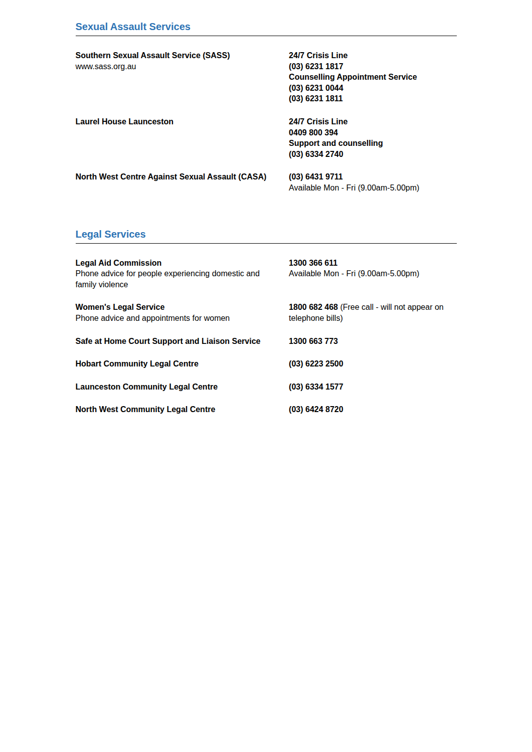Sexual Assault Services
| Southern Sexual Assault Service (SASS) www.sass.org.au | 24/7 Crisis Line (03) 6231 1817 Counselling Appointment Service (03) 6231 0044 (03) 6231 1811 |
| Laurel House Launceston | 24/7 Crisis Line 0409 800 394 Support and counselling (03) 6334 2740 |
| North West Centre Against Sexual Assault (CASA) | (03) 6431 9711 Available Mon - Fri (9.00am-5.00pm) |
Legal Services
| Legal Aid Commission Phone advice for people experiencing domestic and family violence | 1300 366 611 Available Mon - Fri (9.00am-5.00pm) |
| Women's Legal Service Phone advice and appointments for women | 1800 682 468 (Free call - will not appear on telephone bills) |
| Safe at Home Court Support and Liaison Service | 1300 663 773 |
| Hobart Community Legal Centre | (03) 6223 2500 |
| Launceston Community Legal Centre | (03) 6334 1577 |
| North West Community Legal Centre | (03) 6424 8720 |